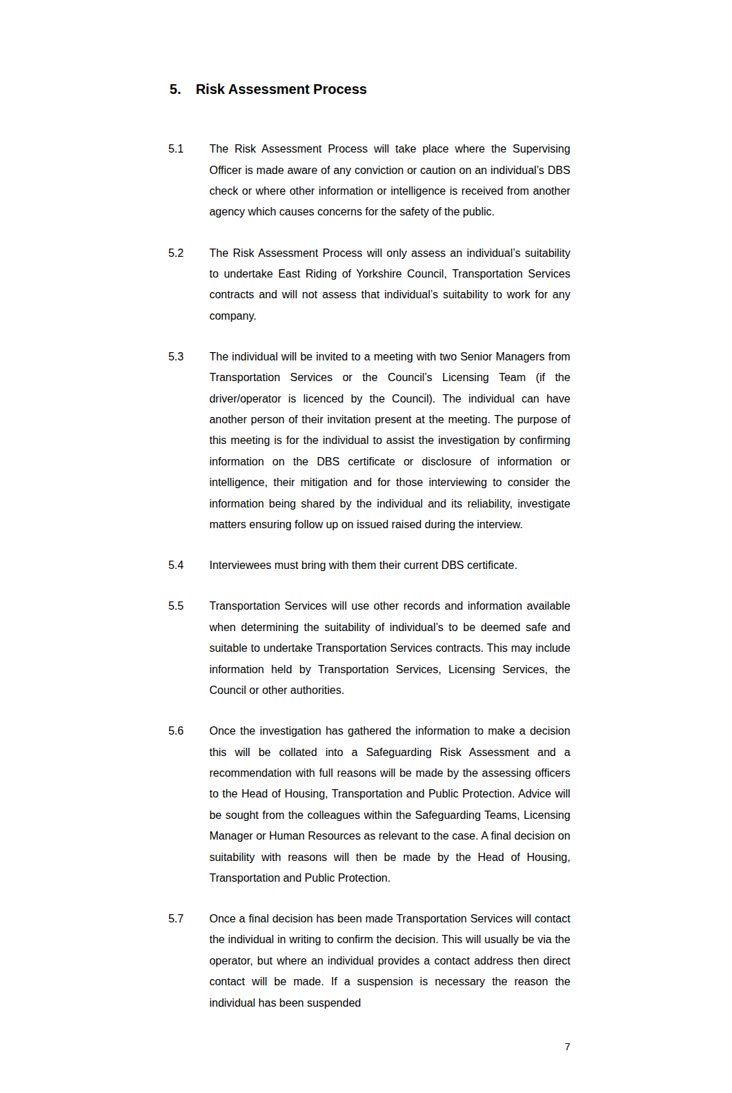5. Risk Assessment Process
5.1 The Risk Assessment Process will take place where the Supervising Officer is made aware of any conviction or caution on an individual’s DBS check or where other information or intelligence is received from another agency which causes concerns for the safety of the public.
5.2 The Risk Assessment Process will only assess an individual’s suitability to undertake East Riding of Yorkshire Council, Transportation Services contracts and will not assess that individual’s suitability to work for any company.
5.3 The individual will be invited to a meeting with two Senior Managers from Transportation Services or the Council’s Licensing Team (if the driver/operator is licenced by the Council). The individual can have another person of their invitation present at the meeting. The purpose of this meeting is for the individual to assist the investigation by confirming information on the DBS certificate or disclosure of information or intelligence, their mitigation and for those interviewing to consider the information being shared by the individual and its reliability, investigate matters ensuring follow up on issued raised during the interview.
5.4 Interviewees must bring with them their current DBS certificate.
5.5 Transportation Services will use other records and information available when determining the suitability of individual’s to be deemed safe and suitable to undertake Transportation Services contracts. This may include information held by Transportation Services, Licensing Services, the Council or other authorities.
5.6 Once the investigation has gathered the information to make a decision this will be collated into a Safeguarding Risk Assessment and a recommendation with full reasons will be made by the assessing officers to the Head of Housing, Transportation and Public Protection. Advice will be sought from the colleagues within the Safeguarding Teams, Licensing Manager or Human Resources as relevant to the case. A final decision on suitability with reasons will then be made by the Head of Housing, Transportation and Public Protection.
5.7 Once a final decision has been made Transportation Services will contact the individual in writing to confirm the decision. This will usually be via the operator, but where an individual provides a contact address then direct contact will be made. If a suspension is necessary the reason the individual has been suspended
7